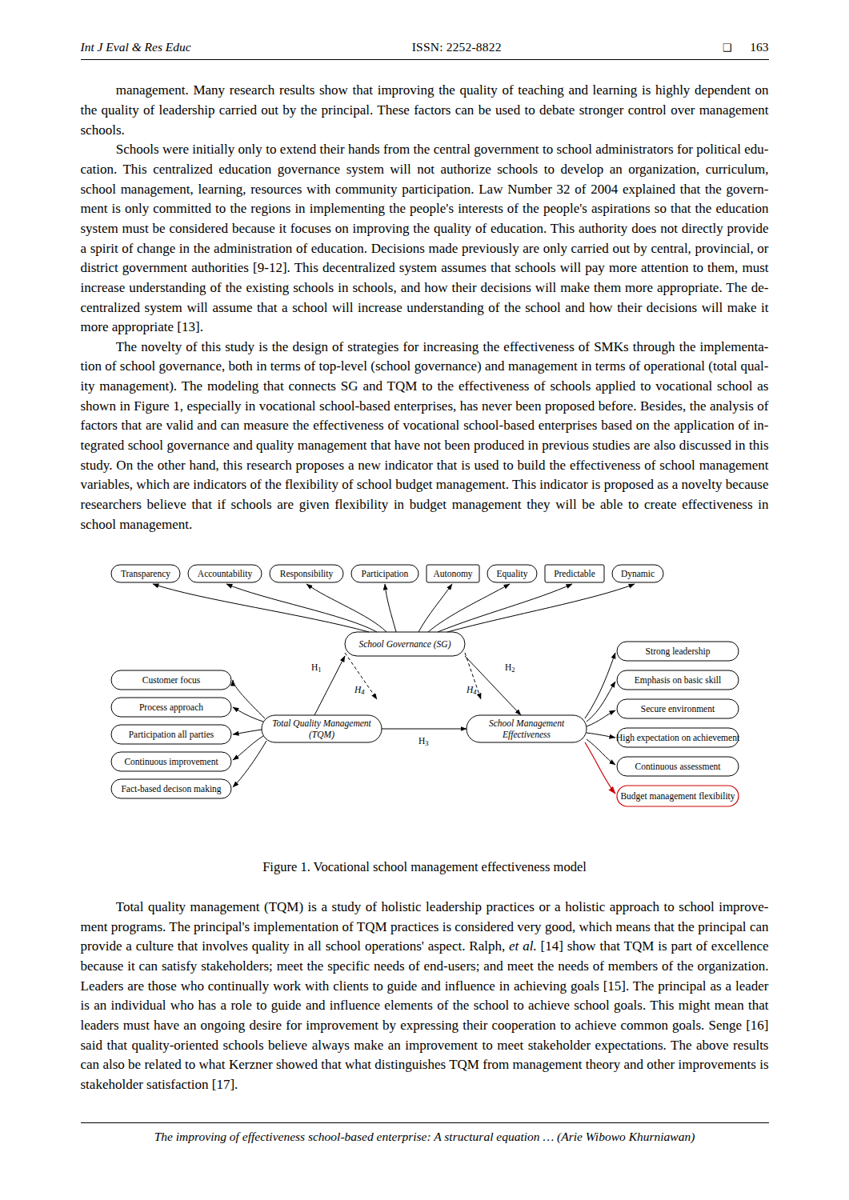Int J Eval & Res Educ ISSN: 2252-8822 ❑ 163
management. Many research results show that improving the quality of teaching and learning is highly dependent on the quality of leadership carried out by the principal. These factors can be used to debate stronger control over management schools.
Schools were initially only to extend their hands from the central government to school administrators for political education. This centralized education governance system will not authorize schools to develop an organization, curriculum, school management, learning, resources with community participation. Law Number 32 of 2004 explained that the government is only committed to the regions in implementing the people's interests of the people's aspirations so that the education system must be considered because it focuses on improving the quality of education. This authority does not directly provide a spirit of change in the administration of education. Decisions made previously are only carried out by central, provincial, or district government authorities [9-12]. This decentralized system assumes that schools will pay more attention to them, must increase understanding of the existing schools in schools, and how their decisions will make them more appropriate. The decentralized system will assume that a school will increase understanding of the school and how their decisions will make it more appropriate [13].
The novelty of this study is the design of strategies for increasing the effectiveness of SMKs through the implementation of school governance, both in terms of top-level (school governance) and management in terms of operational (total quality management). The modeling that connects SG and TQM to the effectiveness of schools applied to vocational school as shown in Figure 1, especially in vocational school-based enterprises, has never been proposed before. Besides, the analysis of factors that are valid and can measure the effectiveness of vocational school-based enterprises based on the application of integrated school governance and quality management that have not been produced in previous studies are also discussed in this study. On the other hand, this research proposes a new indicator that is used to build the effectiveness of school management variables, which are indicators of the flexibility of school budget management. This indicator is proposed as a novelty because researchers believe that if schools are given flexibility in budget management they will be able to create effectiveness in school management.
Transparency Accountability Responsibility Participation Autonomy Equality Predictable Dynamic School Governance (SG) Customer focus Process approach Participation all parties Continuous improvement Fact-based decison making Total Quality Management (TQM) School Management Effectiveness H3 H1 H2 H4 H4 Strong leadership Emphasis on basic skill Secure environment High expectation on achievement Continuous assessment Budget management flexibility
Figure 1. Vocational school management effectiveness model
Total quality management (TQM) is a study of holistic leadership practices or a holistic approach to school improvement programs. The principal's implementation of TQM practices is considered very good, which means that the principal can provide a culture that involves quality in all school operations' aspect. Ralph, et al. [14] show that TQM is part of excellence because it can satisfy stakeholders; meet the specific needs of end-users; and meet the needs of members of the organization. Leaders are those who continually work with clients to guide and influence in achieving goals [15]. The principal as a leader is an individual who has a role to guide and influence elements of the school to achieve school goals. This might mean that leaders must have an ongoing desire for improvement by expressing their cooperation to achieve common goals. Senge [16] said that quality-oriented schools believe always make an improvement to meet stakeholder expectations. The above results can also be related to what Kerzner showed that what distinguishes TQM from management theory and other improvements is stakeholder satisfaction [17].
The improving of effectiveness school-based enterprise: A structural equation … (Arie Wibowo Khurniawan)